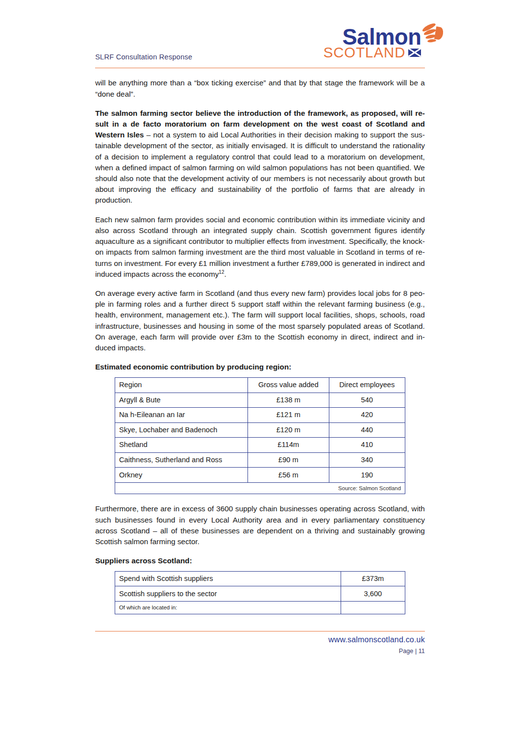SLRF Consultation Response
Salmon SCOTLAND
will be anything more than a “box ticking exercise” and that by that stage the framework will be a “done deal”.
The salmon farming sector believe the introduction of the framework, as proposed, will result in a de facto moratorium on farm development on the west coast of Scotland and Western Isles – not a system to aid Local Authorities in their decision making to support the sustainable development of the sector, as initially envisaged. It is difficult to understand the rationality of a decision to implement a regulatory control that could lead to a moratorium on development, when a defined impact of salmon farming on wild salmon populations has not been quantified. We should also note that the development activity of our members is not necessarily about growth but about improving the efficacy and sustainability of the portfolio of farms that are already in production.
Each new salmon farm provides social and economic contribution within its immediate vicinity and also across Scotland through an integrated supply chain. Scottish government figures identify aquaculture as a significant contributor to multiplier effects from investment. Specifically, the knock-on impacts from salmon farming investment are the third most valuable in Scotland in terms of returns on investment. For every £1 million investment a further £789,000 is generated in indirect and induced impacts across the economy12.
On average every active farm in Scotland (and thus every new farm) provides local jobs for 8 people in farming roles and a further direct 5 support staff within the relevant farming business (e.g., health, environment, management etc.). The farm will support local facilities, shops, schools, road infrastructure, businesses and housing in some of the most sparsely populated areas of Scotland. On average, each farm will provide over £3m to the Scottish economy in direct, indirect and induced impacts.
Estimated economic contribution by producing region:
| Region | Gross value added | Direct employees |
| Argyll & Bute | £138 m | 540 |
| Na h-Eileanan an Iar | £121 m | 420 |
| Skye, Lochaber and Badenoch | £120 m | 440 |
| Shetland | £114m | 410 |
| Caithness, Sutherland and Ross | £90 m | 340 |
| Orkney | £56 m | 190 |
| Source: Salmon Scotland |
Furthermore, there are in excess of 3600 supply chain businesses operating across Scotland, with such businesses found in every Local Authority area and in every parliamentary constituency across Scotland – all of these businesses are dependent on a thriving and sustainably growing Scottish salmon farming sector.
Suppliers across Scotland:
| Spend with Scottish suppliers | £373m |
| Scottish suppliers to the sector | 3,600 |
| Of which are located in: | |
www.salmonscotland.co.uk
Page | 11